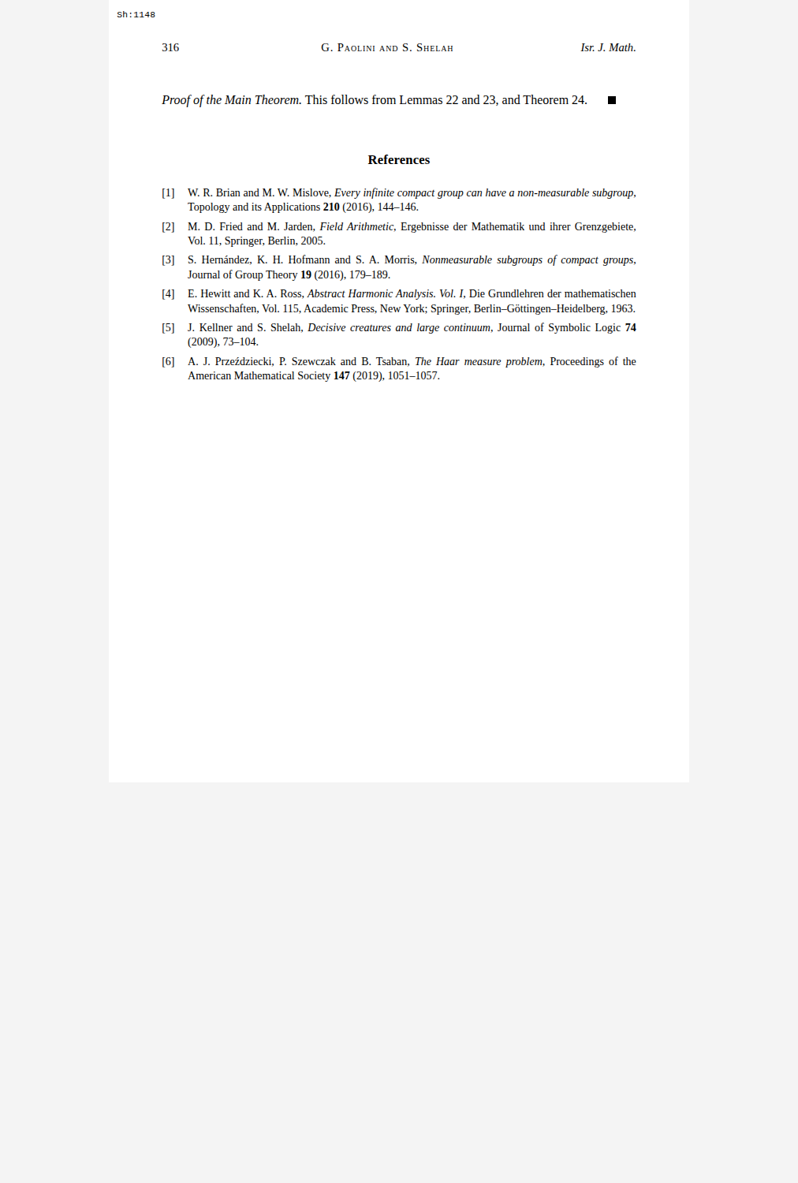Sh:1148
316 G. Paolini and S. Shelah Isr. J. Math.
Proof of the Main Theorem. This follows from Lemmas 22 and 23, and Theorem 24.
References
[1] W. R. Brian and M. W. Mislove, Every infinite compact group can have a non-measurable subgroup, Topology and its Applications 210 (2016), 144–146.
[2] M. D. Fried and M. Jarden, Field Arithmetic, Ergebnisse der Mathematik und ihrer Grenzgebiete, Vol. 11, Springer, Berlin, 2005.
[3] S. Hernández, K. H. Hofmann and S. A. Morris, Nonmeasurable subgroups of compact groups, Journal of Group Theory 19 (2016), 179–189.
[4] E. Hewitt and K. A. Ross, Abstract Harmonic Analysis. Vol. I, Die Grundlehren der mathematischen Wissenschaften, Vol. 115, Academic Press, New York; Springer, Berlin–Göttingen–Heidelberg, 1963.
[5] J. Kellner and S. Shelah, Decisive creatures and large continuum, Journal of Symbolic Logic 74 (2009), 73–104.
[6] A. J. Przeździecki, P. Szewczak and B. Tsaban, The Haar measure problem, Proceedings of the American Mathematical Society 147 (2019), 1051–1057.